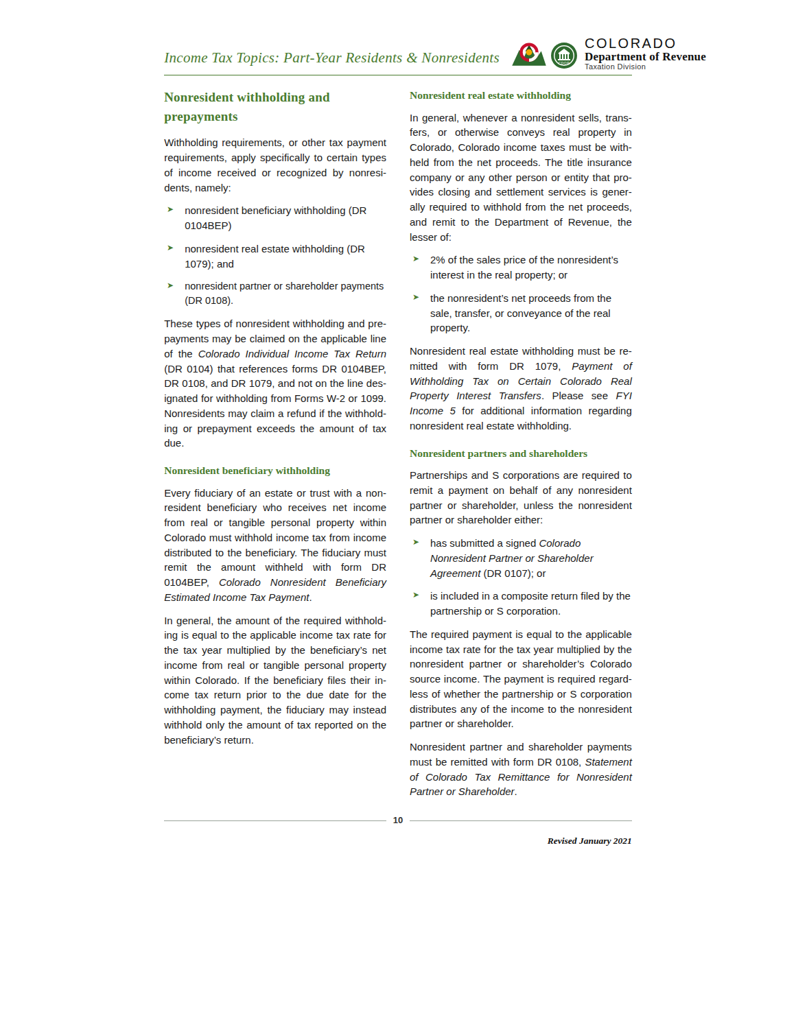Income Tax Topics: Part-Year Residents & Nonresidents
CDOR
COLORADO
Department of Revenue
Taxation Division
Nonresident withholding and prepayments
Withholding requirements, or other tax payment requirements, apply specifically to certain types of income received or recognized by nonresidents, namely:
nonresident beneficiary withholding (DR 0104BEP)
nonresident real estate withholding (DR 1079); and
nonresident partner or shareholder payments (DR 0108).
These types of nonresident withholding and prepayments may be claimed on the applicable line of the Colorado Individual Income Tax Return (DR 0104) that references forms DR 0104BEP, DR 0108, and DR 1079, and not on the line designated for withholding from Forms W-2 or 1099. Nonresidents may claim a refund if the withholding or prepayment exceeds the amount of tax due.
Nonresident beneficiary withholding
Every fiduciary of an estate or trust with a nonresident beneficiary who receives net income from real or tangible personal property within Colorado must withhold income tax from income distributed to the beneficiary. The fiduciary must remit the amount withheld with form DR 0104BEP, Colorado Nonresident Beneficiary Estimated Income Tax Payment.
In general, the amount of the required withholding is equal to the applicable income tax rate for the tax year multiplied by the beneficiary’s net income from real or tangible personal property within Colorado. If the beneficiary files their income tax return prior to the due date for the withholding payment, the fiduciary may instead withhold only the amount of tax reported on the beneficiary’s return.
Nonresident real estate withholding
In general, whenever a nonresident sells, transfers, or otherwise conveys real property in Colorado, Colorado income taxes must be withheld from the net proceeds. The title insurance company or any other person or entity that provides closing and settlement services is generally required to withhold from the net proceeds, and remit to the Department of Revenue, the lesser of:
2% of the sales price of the nonresident’s interest in the real property; or
the nonresident’s net proceeds from the sale, transfer, or conveyance of the real property.
Nonresident real estate withholding must be remitted with form DR 1079, Payment of Withholding Tax on Certain Colorado Real Property Interest Transfers. Please see FYI Income 5 for additional information regarding nonresident real estate withholding.
Nonresident partners and shareholders
Partnerships and S corporations are required to remit a payment on behalf of any nonresident partner or shareholder, unless the nonresident partner or shareholder either:
has submitted a signed Colorado Nonresident Partner or Shareholder Agreement (DR 0107); or
is included in a composite return filed by the partnership or S corporation.
The required payment is equal to the applicable income tax rate for the tax year multiplied by the nonresident partner or shareholder’s Colorado source income. The payment is required regardless of whether the partnership or S corporation distributes any of the income to the nonresident partner or shareholder.
Nonresident partner and shareholder payments must be remitted with form DR 0108, Statement of Colorado Tax Remittance for Nonresident Partner or Shareholder.
10
Revised January 2021